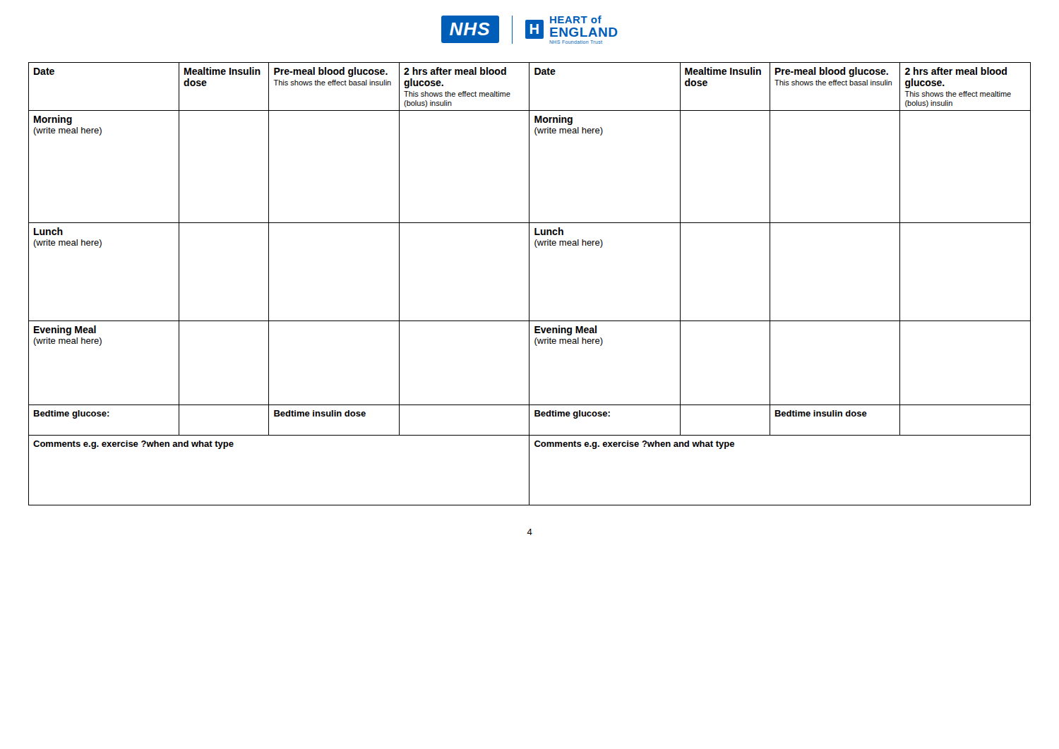NHS
H
HEART of
ENGLAND
NHS Foundation Trust
| Date | Mealtime Insulin dose | Pre-meal blood glucose. This shows the effect basal insulin | 2 hrs after meal blood glucose. This shows the effect mealtime (bolus) insulin | Date | Mealtime Insulin dose | Pre-meal blood glucose. This shows the effect basal insulin | 2 hrs after meal blood glucose. This shows the effect mealtime (bolus) insulin |
| --- | --- | --- | --- | --- | --- | --- | --- |
| Morning (write meal here) | | | | Morning (write meal here) | | | |
| Lunch (write meal here) | | | | Lunch (write meal here) | | | |
| Evening Meal (write meal here) | | | | Evening Meal (write meal here) | | | |
| Bedtime glucose: | | Bedtime insulin dose | | Bedtime glucose: | | Bedtime insulin dose | |
| Comments e.g. exercise ?when and what type | Comments e.g. exercise ?when and what type |
4